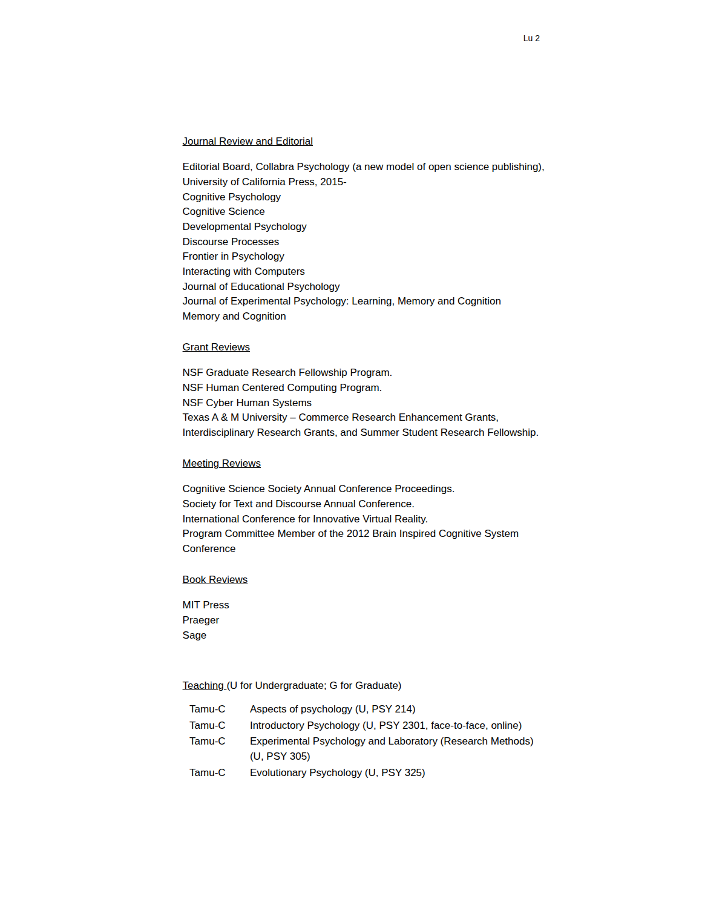Lu 2
Journal Review and Editorial
Editorial Board, Collabra Psychology (a new model of open science publishing),
University of California Press, 2015-
Cognitive Psychology
Cognitive Science
Developmental Psychology
Discourse Processes
Frontier in Psychology
Interacting with Computers
Journal of Educational Psychology
Journal of Experimental Psychology: Learning, Memory and Cognition
Memory and Cognition
Grant Reviews
NSF Graduate Research Fellowship Program.
NSF Human Centered Computing Program.
NSF Cyber Human Systems
Texas A & M University – Commerce Research Enhancement Grants, Interdisciplinary Research Grants, and Summer Student Research Fellowship.
Meeting Reviews
Cognitive Science Society Annual Conference Proceedings.
Society for Text and Discourse Annual Conference.
International Conference for Innovative Virtual Reality.
Program Committee Member of the 2012 Brain Inspired Cognitive System Conference
Book Reviews
MIT Press
Praeger
Sage
Teaching (U for Undergraduate; G for Graduate)
| Tamu-C | Aspects of psychology (U, PSY 214) |
| Tamu-C | Introductory Psychology (U, PSY 2301, face-to-face, online) |
| Tamu-C | Experimental Psychology and Laboratory (Research Methods) (U, PSY 305) |
| Tamu-C | Evolutionary Psychology (U, PSY 325) |